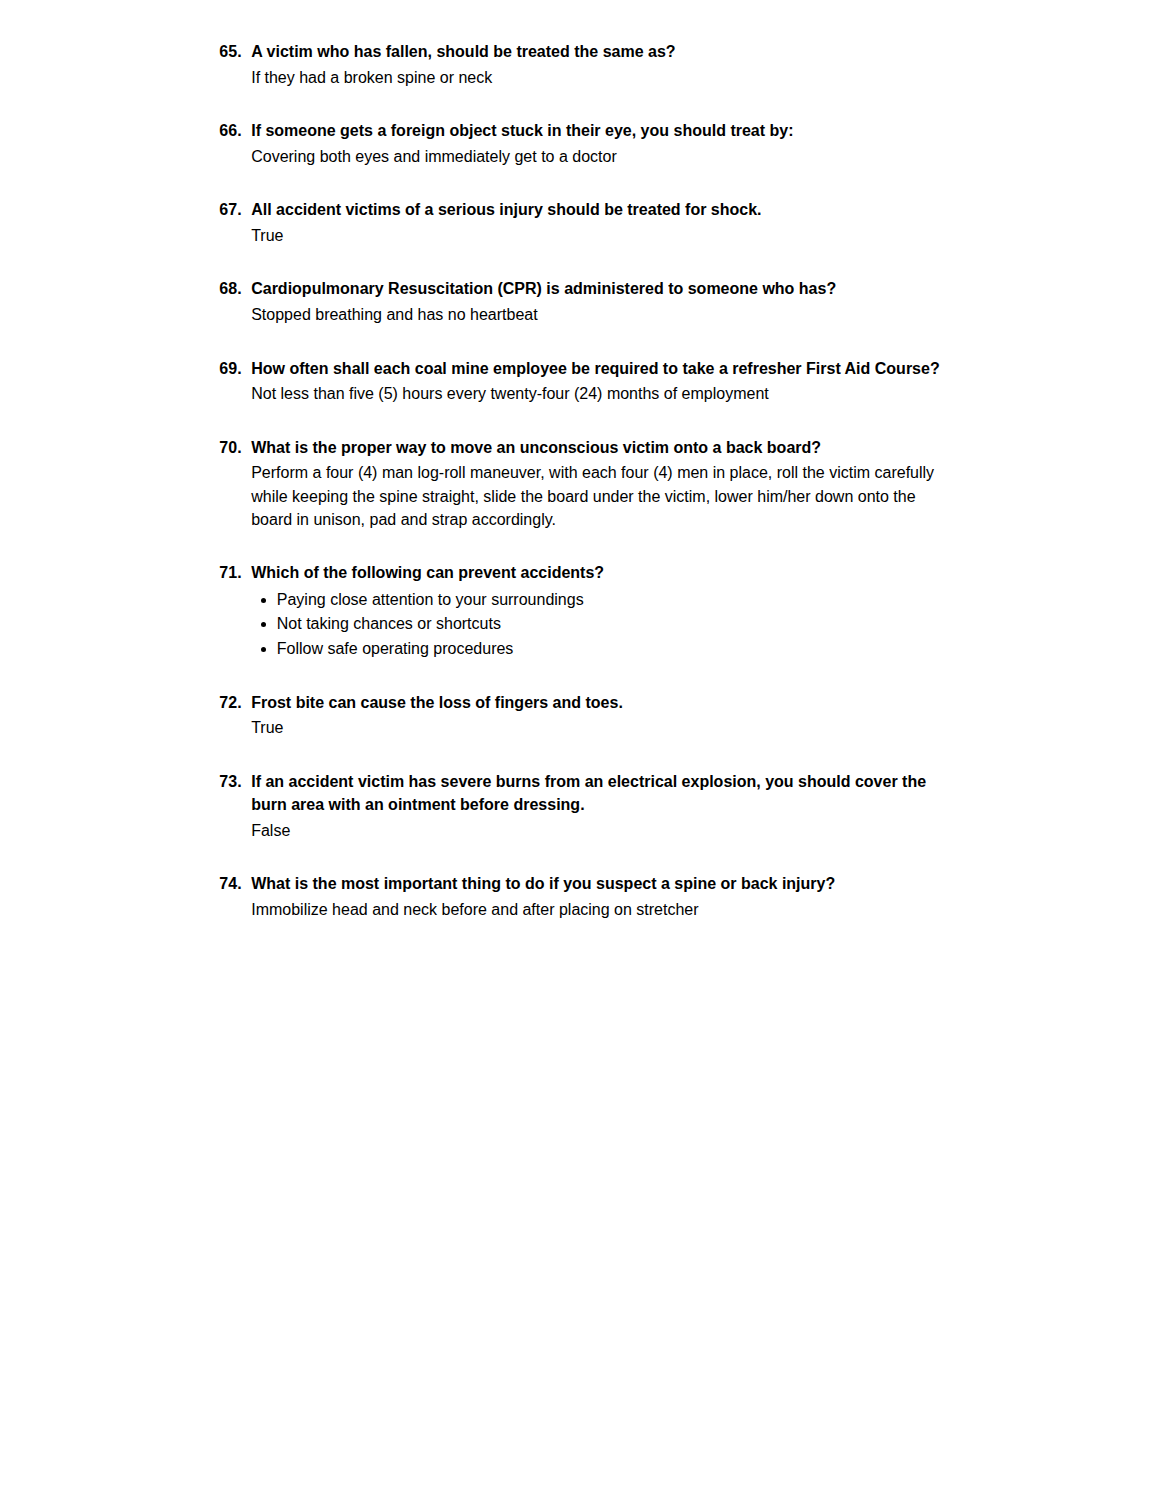A victim who has fallen, should be treated the same as? If they had a broken spine or neck
If someone gets a foreign object stuck in their eye, you should treat by: Covering both eyes and immediately get to a doctor
All accident victims of a serious injury should be treated for shock. True
Cardiopulmonary Resuscitation (CPR) is administered to someone who has? Stopped breathing and has no heartbeat
How often shall each coal mine employee be required to take a refresher First Aid Course? Not less than five (5) hours every twenty-four (24) months of employment
What is the proper way to move an unconscious victim onto a back board? Perform a four (4) man log-roll maneuver, with each four (4) men in place, roll the victim carefully while keeping the spine straight, slide the board under the victim, lower him/her down onto the board in unison, pad and strap accordingly.
Which of the following can prevent accidents?
Paying close attention to your surroundings
Not taking chances or shortcuts
Follow safe operating procedures
Frost bite can cause the loss of fingers and toes. True
If an accident victim has severe burns from an electrical explosion, you should cover the burn area with an ointment before dressing. False
What is the most important thing to do if you suspect a spine or back injury? Immobilize head and neck before and after placing on stretcher